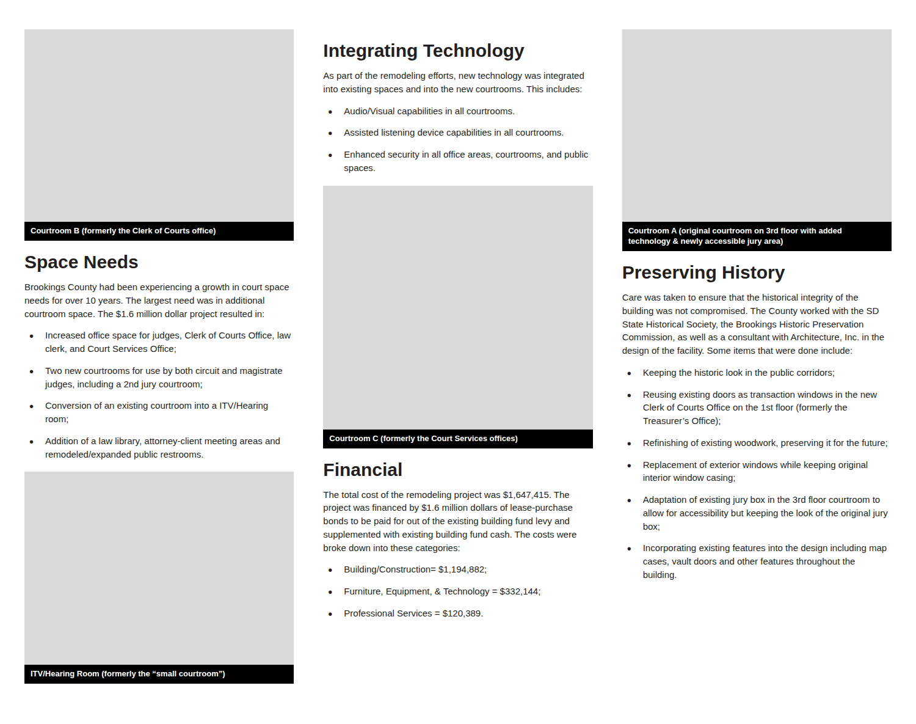Courtroom B (formerly the Clerk of Courts office)
Space Needs
Brookings County had been experiencing a growth in court space needs for over 10 years. The largest need was in additional courtroom space. The $1.6 million dollar project resulted in:
Increased office space for judges, Clerk of Courts Office, law clerk, and Court Services Office;
Two new courtrooms for use by both circuit and magistrate judges, including a 2nd jury courtroom;
Conversion of an existing courtroom into a ITV/Hearing room;
Addition of a law library, attorney-client meeting areas and remodeled/expanded public restrooms.
ITV/Hearing Room (formerly the “small courtroom”)
Integrating Technology
As part of the remodeling efforts, new technology was integrated into existing spaces and into the new courtrooms. This includes:
Audio/Visual capabilities in all courtrooms.
Assisted listening device capabilities in all courtrooms.
Enhanced security in all office areas, courtrooms, and public spaces.
Courtroom C (formerly the Court Services offices)
Financial
The total cost of the remodeling project was $1,647,415. The project was financed by $1.6 million dollars of lease-purchase bonds to be paid for out of the existing building fund levy and supplemented with existing building fund cash. The costs were broke down into these categories:
Building/Construction= $1,194,882;
Furniture, Equipment, & Technology = $332,144;
Professional Services = $120,389.
Courtroom A (original courtroom on 3rd floor with added technology & newly accessible jury area)
Preserving History
Care was taken to ensure that the historical integrity of the building was not compromised. The County worked with the SD State Historical Society, the Brookings Historic Preservation Commission, as well as a consultant with Architecture, Inc. in the design of the facility. Some items that were done include:
Keeping the historic look in the public corridors;
Reusing existing doors as transaction windows in the new Clerk of Courts Office on the 1st floor (formerly the Treasurer’s Office);
Refinishing of existing woodwork, preserving it for the future;
Replacement of exterior windows while keeping original interior window casing;
Adaptation of existing jury box in the 3rd floor courtroom to allow for accessibility but keeping the look of the original jury box;
Incorporating existing features into the design including map cases, vault doors and other features throughout the building.